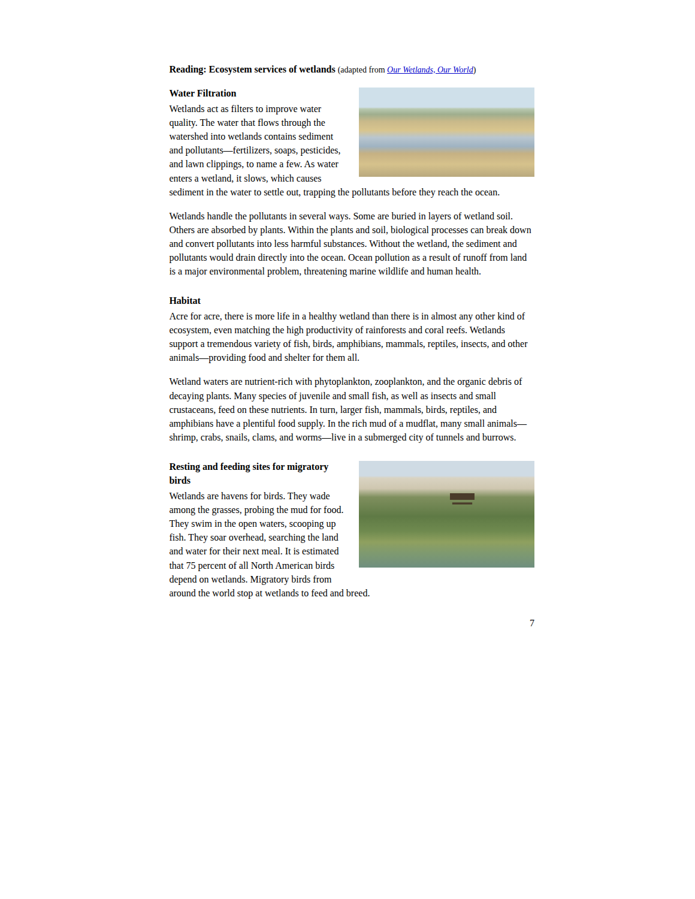Reading: Ecosystem services of wetlands (adapted from Our Wetlands, Our World)
Water Filtration
Wetlands act as filters to improve water quality. The water that flows through the watershed into wetlands contains sediment and pollutants—fertilizers, soaps, pesticides, and lawn clippings, to name a few. As water enters a wetland, it slows, which causes sediment in the water to settle out, trapping the pollutants before they reach the ocean.
Wetlands handle the pollutants in several ways. Some are buried in layers of wetland soil. Others are absorbed by plants. Within the plants and soil, biological processes can break down and convert pollutants into less harmful substances. Without the wetland, the sediment and pollutants would drain directly into the ocean. Ocean pollution as a result of runoff from land is a major environmental problem, threatening marine wildlife and human health.
Habitat
Acre for acre, there is more life in a healthy wetland than there is in almost any other kind of ecosystem, even matching the high productivity of rainforests and coral reefs. Wetlands support a tremendous variety of fish, birds, amphibians, mammals, reptiles, insects, and other animals—providing food and shelter for them all.
Wetland waters are nutrient-rich with phytoplankton, zooplankton, and the organic debris of decaying plants. Many species of juvenile and small fish, as well as insects and small crustaceans, feed on these nutrients. In turn, larger fish, mammals, birds, reptiles, and amphibians have a plentiful food supply. In the rich mud of a mudflat, many small animals—shrimp, crabs, snails, clams, and worms—live in a submerged city of tunnels and burrows.
Resting and feeding sites for migratory birds
Wetlands are havens for birds. They wade among the grasses, probing the mud for food. They swim in the open waters, scooping up fish. They soar overhead, searching the land and water for their next meal. It is estimated that 75 percent of all North American birds depend on wetlands. Migratory birds from around the world stop at wetlands to feed and breed.
7